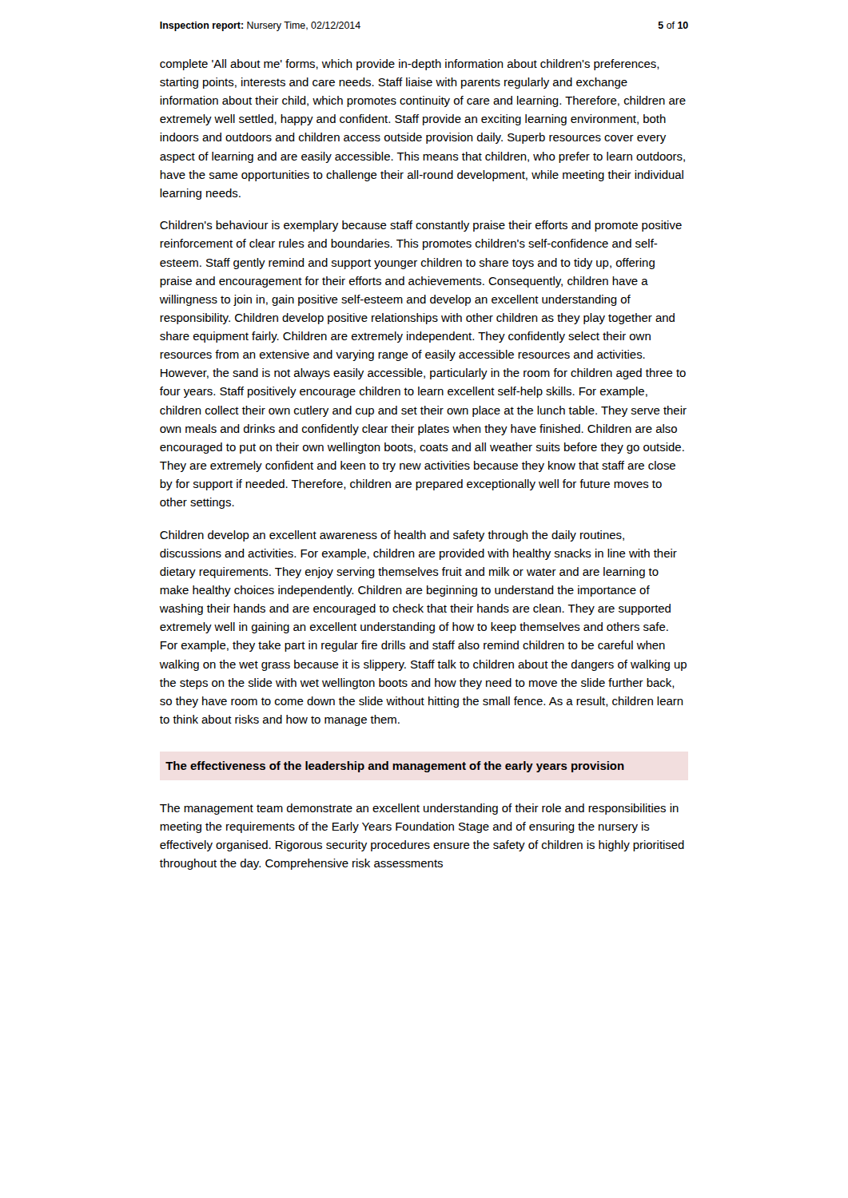Inspection report: Nursery Time, 02/12/2014
5 of 10
complete 'All about me' forms, which provide in-depth information about children's preferences, starting points, interests and care needs. Staff liaise with parents regularly and exchange information about their child, which promotes continuity of care and learning. Therefore, children are extremely well settled, happy and confident. Staff provide an exciting learning environment, both indoors and outdoors and children access outside provision daily. Superb resources cover every aspect of learning and are easily accessible. This means that children, who prefer to learn outdoors, have the same opportunities to challenge their all-round development, while meeting their individual learning needs.
Children's behaviour is exemplary because staff constantly praise their efforts and promote positive reinforcement of clear rules and boundaries. This promotes children's self-confidence and self-esteem. Staff gently remind and support younger children to share toys and to tidy up, offering praise and encouragement for their efforts and achievements. Consequently, children have a willingness to join in, gain positive self-esteem and develop an excellent understanding of responsibility. Children develop positive relationships with other children as they play together and share equipment fairly. Children are extremely independent. They confidently select their own resources from an extensive and varying range of easily accessible resources and activities. However, the sand is not always easily accessible, particularly in the room for children aged three to four years. Staff positively encourage children to learn excellent self-help skills. For example, children collect their own cutlery and cup and set their own place at the lunch table. They serve their own meals and drinks and confidently clear their plates when they have finished. Children are also encouraged to put on their own wellington boots, coats and all weather suits before they go outside. They are extremely confident and keen to try new activities because they know that staff are close by for support if needed. Therefore, children are prepared exceptionally well for future moves to other settings.
Children develop an excellent awareness of health and safety through the daily routines, discussions and activities. For example, children are provided with healthy snacks in line with their dietary requirements. They enjoy serving themselves fruit and milk or water and are learning to make healthy choices independently. Children are beginning to understand the importance of washing their hands and are encouraged to check that their hands are clean. They are supported extremely well in gaining an excellent understanding of how to keep themselves and others safe. For example, they take part in regular fire drills and staff also remind children to be careful when walking on the wet grass because it is slippery. Staff talk to children about the dangers of walking up the steps on the slide with wet wellington boots and how they need to move the slide further back, so they have room to come down the slide without hitting the small fence. As a result, children learn to think about risks and how to manage them.
The effectiveness of the leadership and management of the early years provision
The management team demonstrate an excellent understanding of their role and responsibilities in meeting the requirements of the Early Years Foundation Stage and of ensuring the nursery is effectively organised. Rigorous security procedures ensure the safety of children is highly prioritised throughout the day. Comprehensive risk assessments